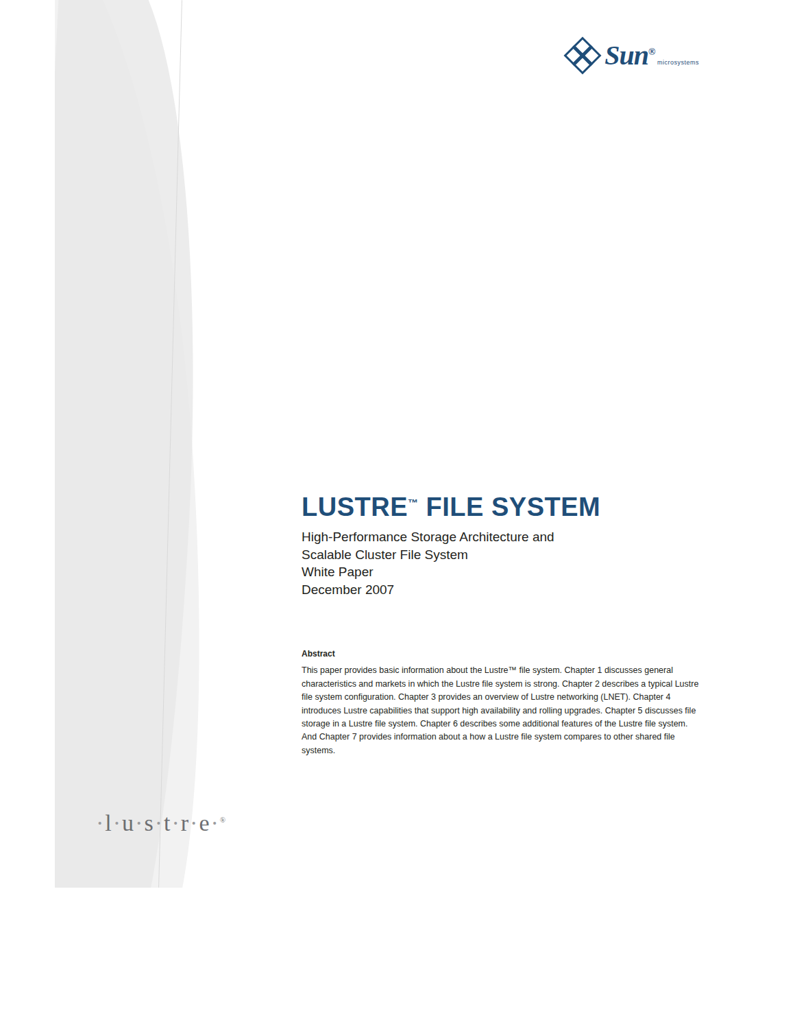Sun® microsystems
LUSTRE™ FILE SYSTEM
High-Performance Storage Architecture and
Scalable Cluster File System
White Paper
December 2007
Abstract
This paper provides basic information about the Lustre™ file system. Chapter 1 discusses general characteristics and markets in which the Lustre file system is strong. Chapter 2 describes a typical Lustre file system configuration. Chapter 3 provides an overview of Lustre networking (LNET). Chapter 4 introduces Lustre capabilities that support high availability and rolling upgrades. Chapter 5 discusses file storage in a Lustre file system. Chapter 6 describes some additional features of the Lustre file system. And Chapter 7 provides information about a how a Lustre file system compares to other shared file systems.
·l·u·s·t·r·e·®